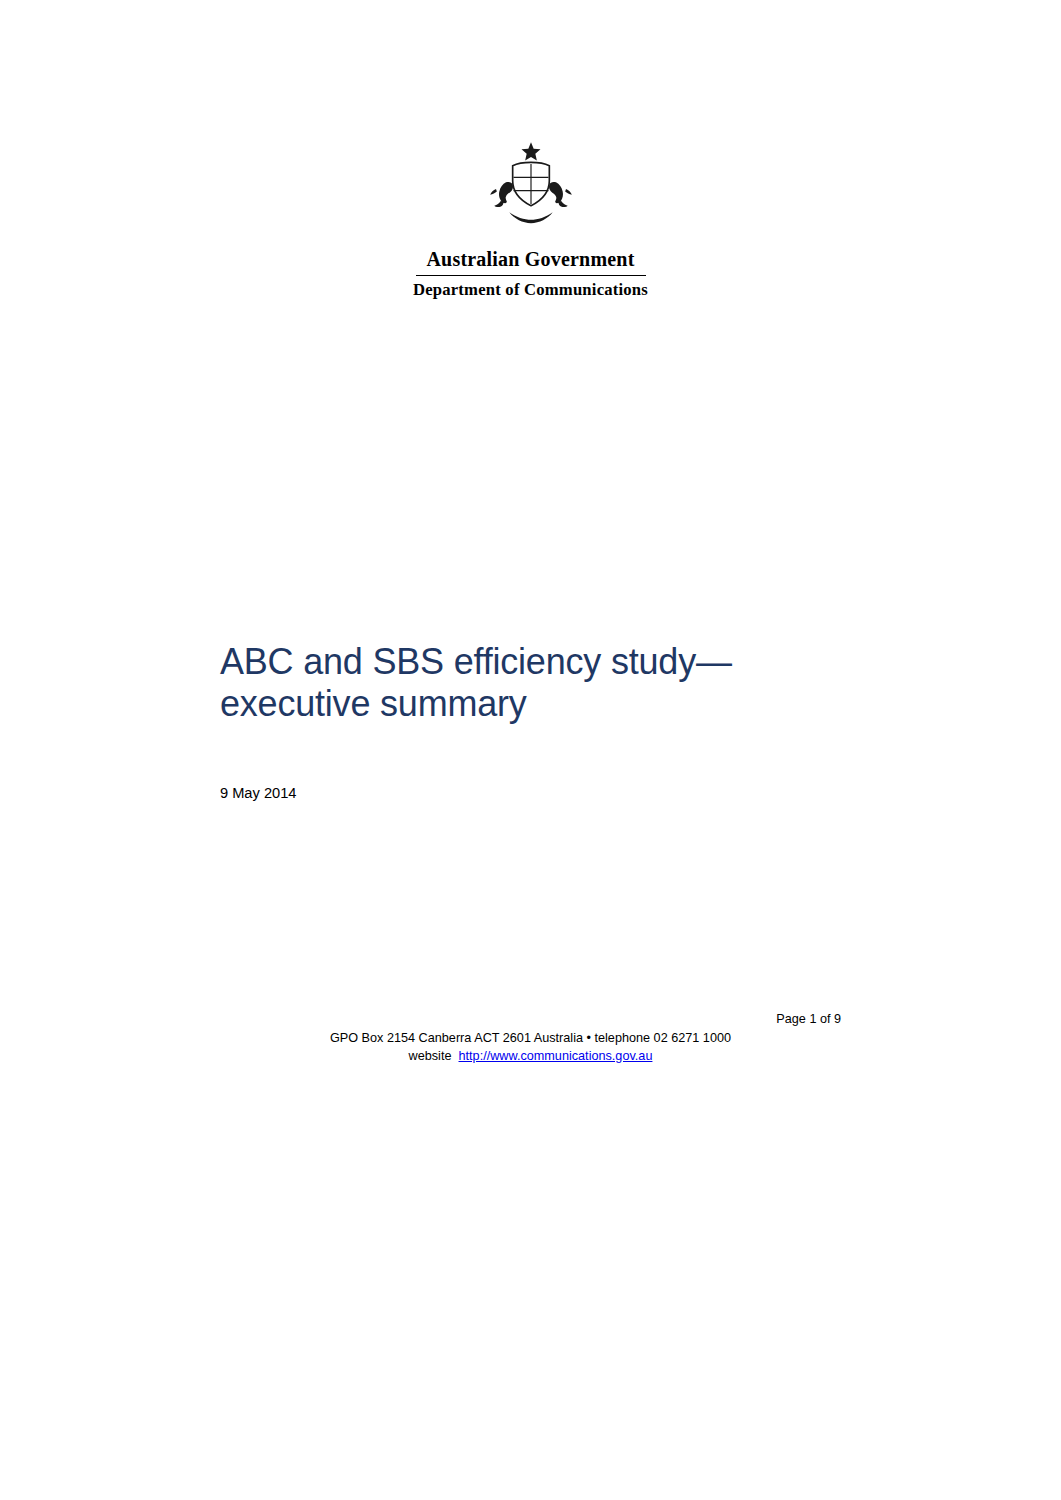Australian Government
Department of Communications
ABC and SBS efficiency study—executive summary
9 May 2014
Page 1 of 9
GPO Box 2154 Canberra ACT 2601 Australia • telephone 02 6271 1000
website http://www.communications.gov.au